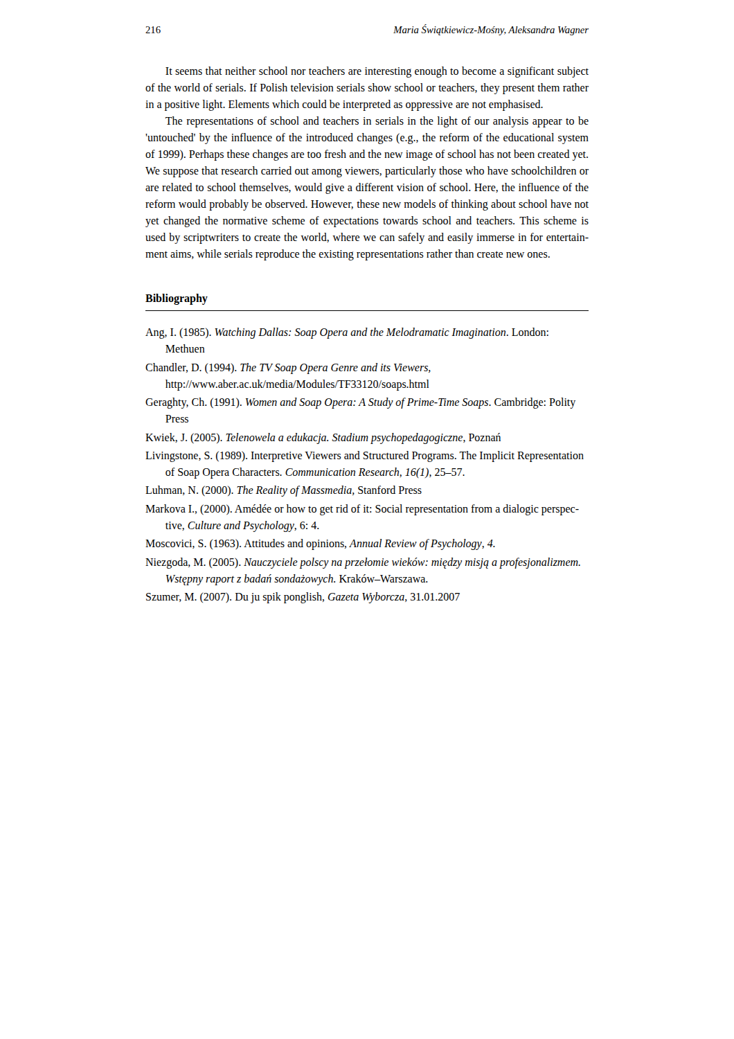216 Maria Świątkiewicz-Mośny, Aleksandra Wagner
It seems that neither school nor teachers are interesting enough to become a significant subject of the world of serials. If Polish television serials show school or teachers, they present them rather in a positive light. Elements which could be interpreted as oppressive are not emphasised.
The representations of school and teachers in serials in the light of our analysis appear to be 'untouched' by the influence of the introduced changes (e.g., the reform of the educational system of 1999). Perhaps these changes are too fresh and the new image of school has not been created yet. We suppose that research carried out among viewers, particularly those who have schoolchildren or are related to school themselves, would give a different vision of school. Here, the influence of the reform would probably be observed. However, these new models of thinking about school have not yet changed the normative scheme of expectations towards school and teachers. This scheme is used by scriptwriters to create the world, where we can safely and easily immerse in for entertainment aims, while serials reproduce the existing representations rather than create new ones.
Bibliography
Ang, I. (1985). Watching Dallas: Soap Opera and the Melodramatic Imagination. London: Methuen
Chandler, D. (1994). The TV Soap Opera Genre and its Viewers, http://www.aber.ac.uk/media/Modules/TF33120/soaps.html
Geraghty, Ch. (1991). Women and Soap Opera: A Study of Prime-Time Soaps. Cambridge: Polity Press
Kwiek, J. (2005). Telenowela a edukacja. Stadium psychopedagogiczne, Poznań
Livingstone, S. (1989). Interpretive Viewers and Structured Programs. The Implicit Representation of Soap Opera Characters. Communication Research, 16(1), 25–57.
Luhman, N. (2000). The Reality of Massmedia, Stanford Press
Markova I., (2000). Amédée or how to get rid of it: Social representation from a dialogic perspective, Culture and Psychology, 6: 4.
Moscovici, S. (1963). Attitudes and opinions, Annual Review of Psychology, 4.
Niezgoda, M. (2005). Nauczyciele polscy na przełomie wieków: między misją a profesjonalizmem. Wstępny raport z badań sondażowych. Kraków–Warszawa.
Szumer, M. (2007). Du ju spik ponglish, Gazeta Wyborcza, 31.01.2007